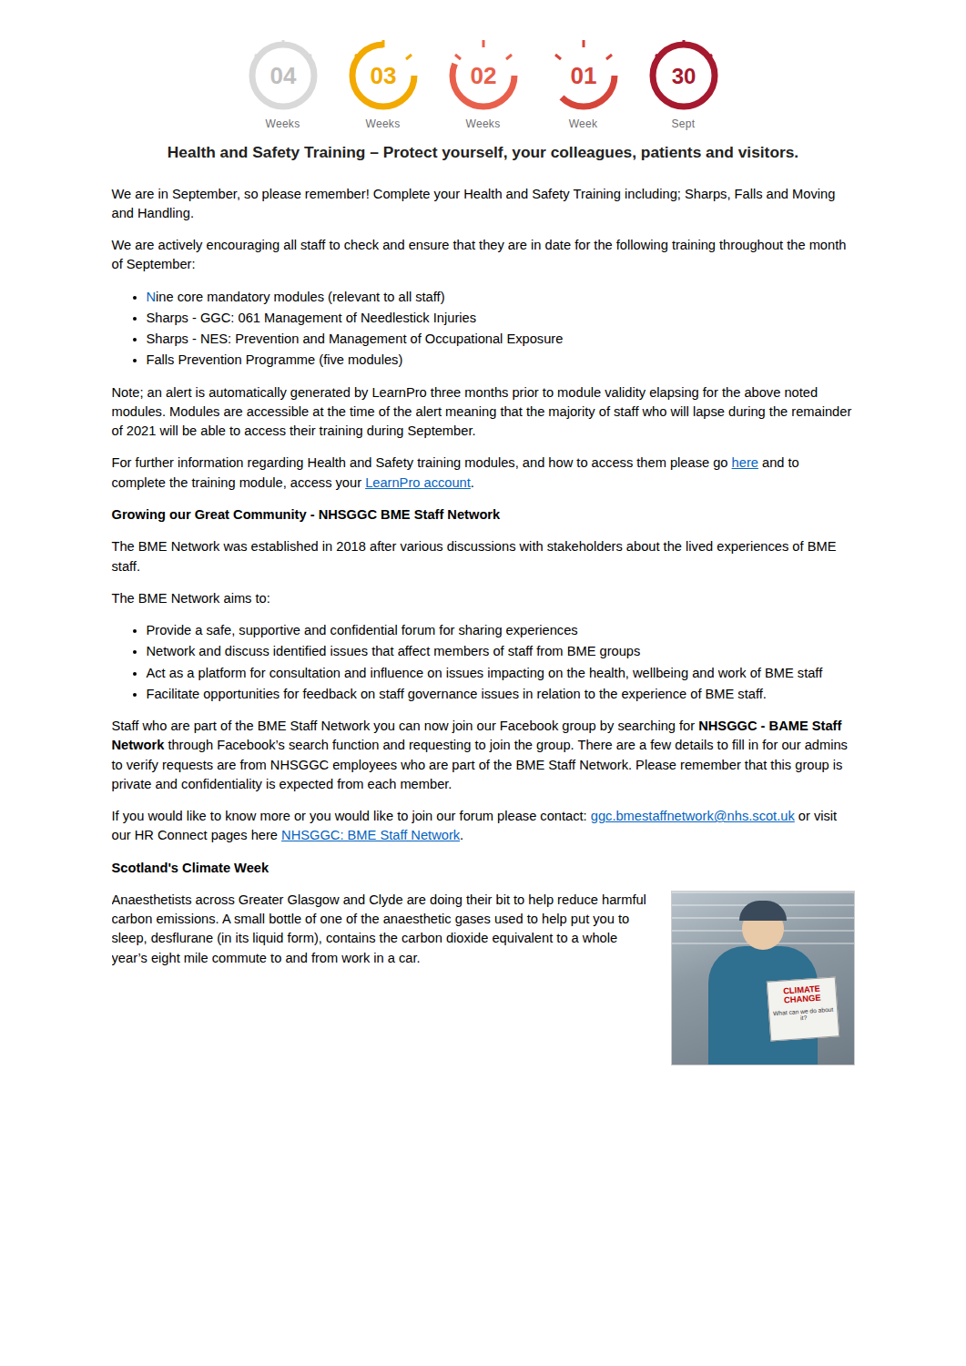04
Weeks
03
Weeks
02
Weeks
01
Week
30
Sept
Health and Safety Training – Protect yourself, your colleagues, patients and visitors.
We are in September, so please remember! Complete your Health and Safety Training including; Sharps, Falls and Moving and Handling.
We are actively encouraging all staff to check and ensure that they are in date for the following training throughout the month of September:
Nine core mandatory modules (relevant to all staff)
Sharps - GGC: 061 Management of Needlestick Injuries
Sharps - NES: Prevention and Management of Occupational Exposure
Falls Prevention Programme (five modules)
Note; an alert is automatically generated by LearnPro three months prior to module validity elapsing for the above noted modules. Modules are accessible at the time of the alert meaning that the majority of staff who will lapse during the remainder of 2021 will be able to access their training during September.
For further information regarding Health and Safety training modules, and how to access them please go here and to complete the training module, access your LearnPro account.
Growing our Great Community - NHSGGC BME Staff Network
The BME Network was established in 2018 after various discussions with stakeholders about the lived experiences of BME staff.
The BME Network aims to:
Provide a safe, supportive and confidential forum for sharing experiences
Network and discuss identified issues that affect members of staff from BME groups
Act as a platform for consultation and influence on issues impacting on the health, wellbeing and work of BME staff
Facilitate opportunities for feedback on staff governance issues in relation to the experience of BME staff.
Staff who are part of the BME Staff Network you can now join our Facebook group by searching for NHSGGC - BAME Staff Network through Facebook’s search function and requesting to join the group. There are a few details to fill in for our admins to verify requests are from NHSGGC employees who are part of the BME Staff Network. Please remember that this group is private and confidentiality is expected from each member.
If you would like to know more or you would like to join our forum please contact: ggc.bmestaffnetwork@nhs.scot.uk or visit our HR Connect pages here NHSGGC: BME Staff Network.
Scotland's Climate Week
CLIMATE
CHANGEWhat can we do about it?
Anaesthetists across Greater Glasgow and Clyde are doing their bit to help reduce harmful carbon emissions. A small bottle of one of the anaesthetic gases used to help put you to sleep, desflurane (in its liquid form), contains the carbon dioxide equivalent to a whole year’s eight mile commute to and from work in a car.